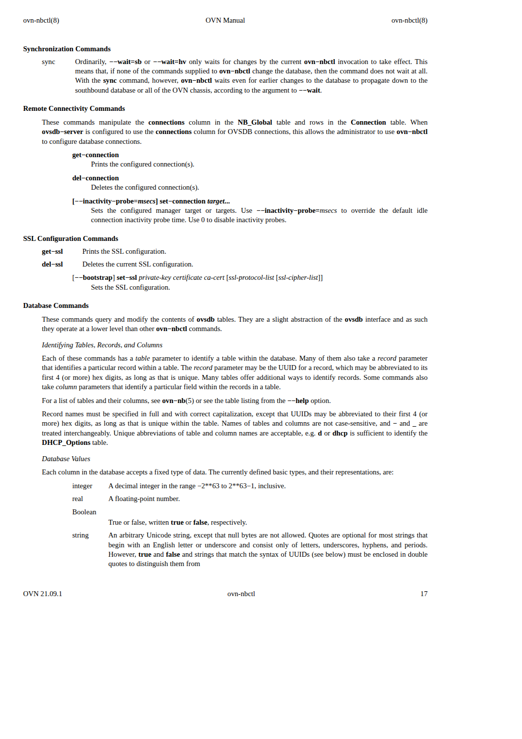ovn-nbctl(8)
OVN Manual
ovn-nbctl(8)
Synchronization Commands
sync
Ordinarily, −−wait=sb or −−wait=hv only waits for changes by the current ovn−nbctl invocation to take effect. This means that, if none of the commands supplied to ovn−nbctl change the database, then the command does not wait at all. With the sync command, however, ovn−nbctl waits even for earlier changes to the database to propagate down to the southbound database or all of the OVN chassis, according to the argument to −−wait.
Remote Connectivity Commands
These commands manipulate the connections column in the NB_Global table and rows in the Connection table. When ovsdb−server is configured to use the connections column for OVSDB connections, this allows the administrator to use ovn−nbctl to configure database connections.
get−connection
Prints the configured connection(s).
del−connection
Deletes the configured connection(s).
[−−inactivity−probe=msecs] set−connection target...
Sets the configured manager target or targets. Use −−inactivity−probe=msecs to override the default idle connection inactivity probe time. Use 0 to disable inactivity probes.
SSL Configuration Commands
get−ssl
Prints the SSL configuration.
del−ssl
Deletes the current SSL configuration.
[−−bootstrap] set−ssl private-key certificate ca-cert [ssl-protocol-list [ssl-cipher-list]]
Sets the SSL configuration.
Database Commands
These commands query and modify the contents of ovsdb tables. They are a slight abstraction of the ovsdb interface and as such they operate at a lower level than other ovn−nbctl commands.
Identifying Tables, Records, and Columns
Each of these commands has a table parameter to identify a table within the database. Many of them also take a record parameter that identifies a particular record within a table. The record parameter may be the UUID for a record, which may be abbreviated to its first 4 (or more) hex digits, as long as that is unique. Many tables offer additional ways to identify records. Some commands also take column parameters that identify a particular field within the records in a table.
For a list of tables and their columns, see ovn−nb(5) or see the table listing from the −−help option.
Record names must be specified in full and with correct capitalization, except that UUIDs may be abbreviated to their first 4 (or more) hex digits, as long as that is unique within the table. Names of tables and columns are not case-sensitive, and − and _ are treated interchangeably. Unique abbreviations of table and column names are acceptable, e.g. d or dhcp is sufficient to identify the DHCP_Options table.
Database Values
Each column in the database accepts a fixed type of data. The currently defined basic types, and their representations, are:
integer
A decimal integer in the range −2**63 to 2**63−1, inclusive.
real
A floating-point number.
Boolean
True or false, written true or false, respectively.
string
An arbitrary Unicode string, except that null bytes are not allowed. Quotes are optional for most strings that begin with an English letter or underscore and consist only of letters, underscores, hyphens, and periods. However, true and false and strings that match the syntax of UUIDs (see below) must be enclosed in double quotes to distinguish them from
OVN 21.09.1
ovn-nbctl
17